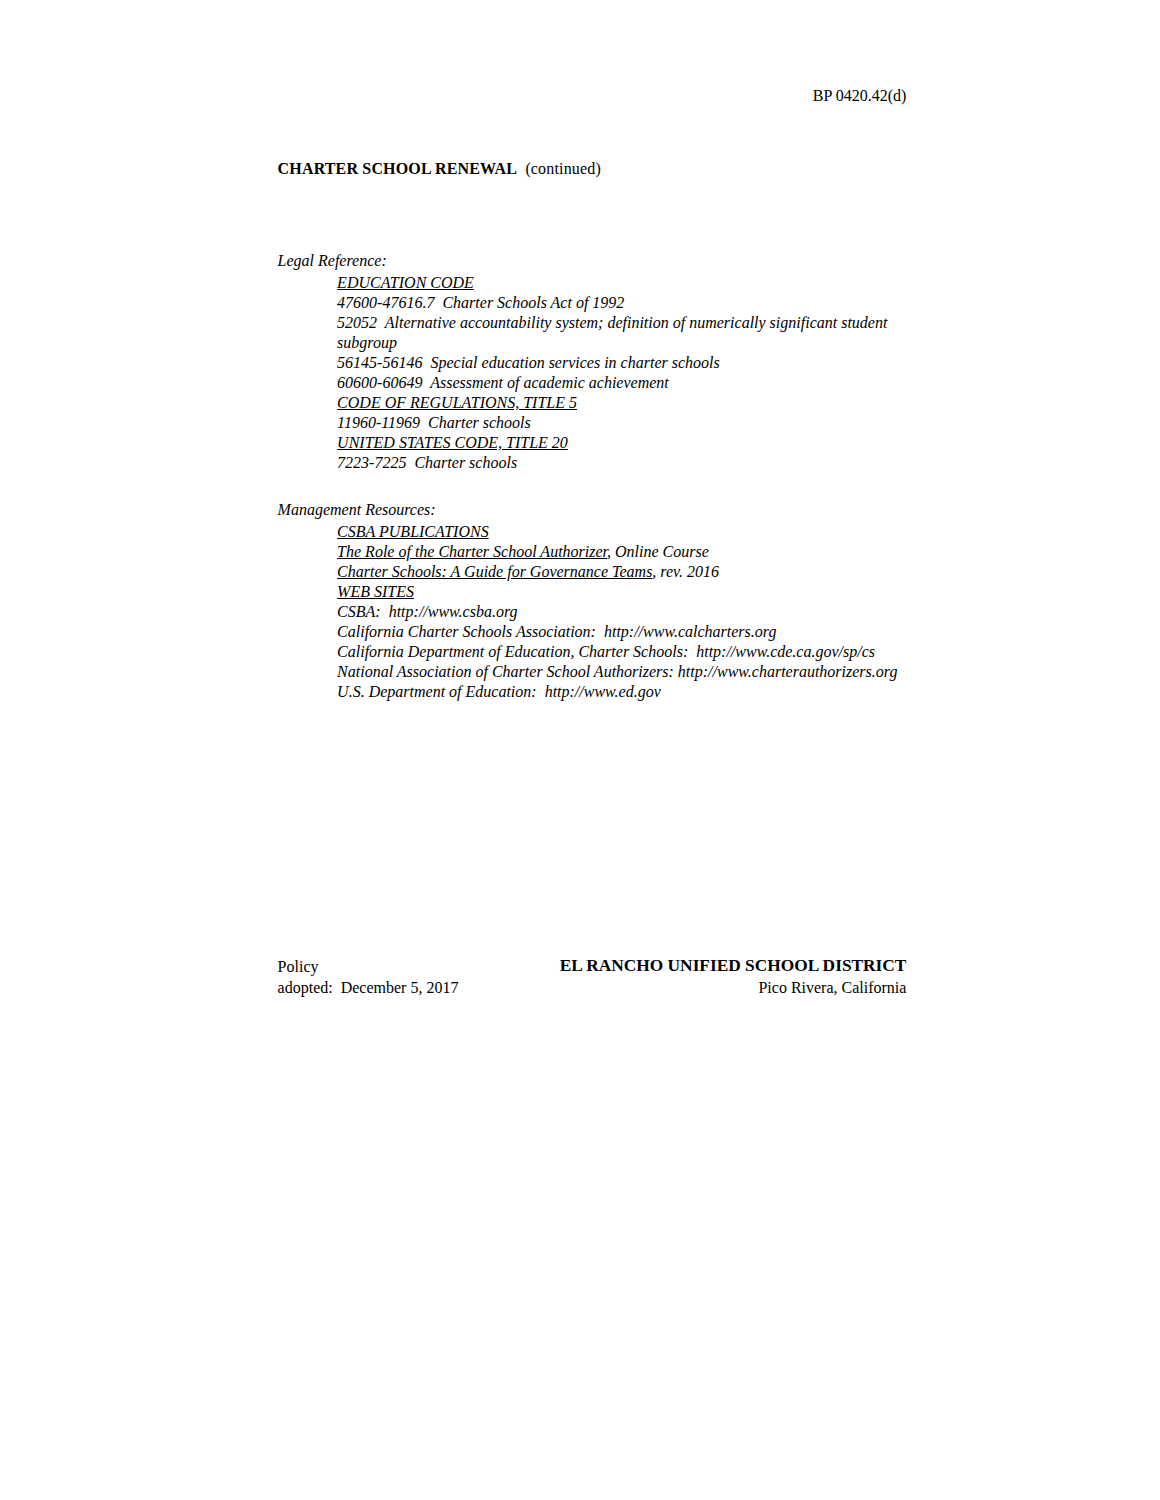BP 0420.42(d)
CHARTER SCHOOL RENEWAL (continued)
Legal Reference:
EDUCATION CODE
47600-47616.7 Charter Schools Act of 1992
52052 Alternative accountability system; definition of numerically significant student subgroup
56145-56146 Special education services in charter schools
60600-60649 Assessment of academic achievement
CODE OF REGULATIONS, TITLE 5
11960-11969 Charter schools
UNITED STATES CODE, TITLE 20
7223-7225 Charter schools
Management Resources:
CSBA PUBLICATIONS
The Role of the Charter School Authorizer, Online Course
Charter Schools: A Guide for Governance Teams, rev. 2016
WEB SITES
CSBA: http://www.csba.org
California Charter Schools Association: http://www.calcharters.org
California Department of Education, Charter Schools: http://www.cde.ca.gov/sp/cs
National Association of Charter School Authorizers: http://www.charterauthorizers.org
U.S. Department of Education: http://www.ed.gov
Policy
adopted: December 5, 2017
EL RANCHO UNIFIED SCHOOL DISTRICT
Pico Rivera, California